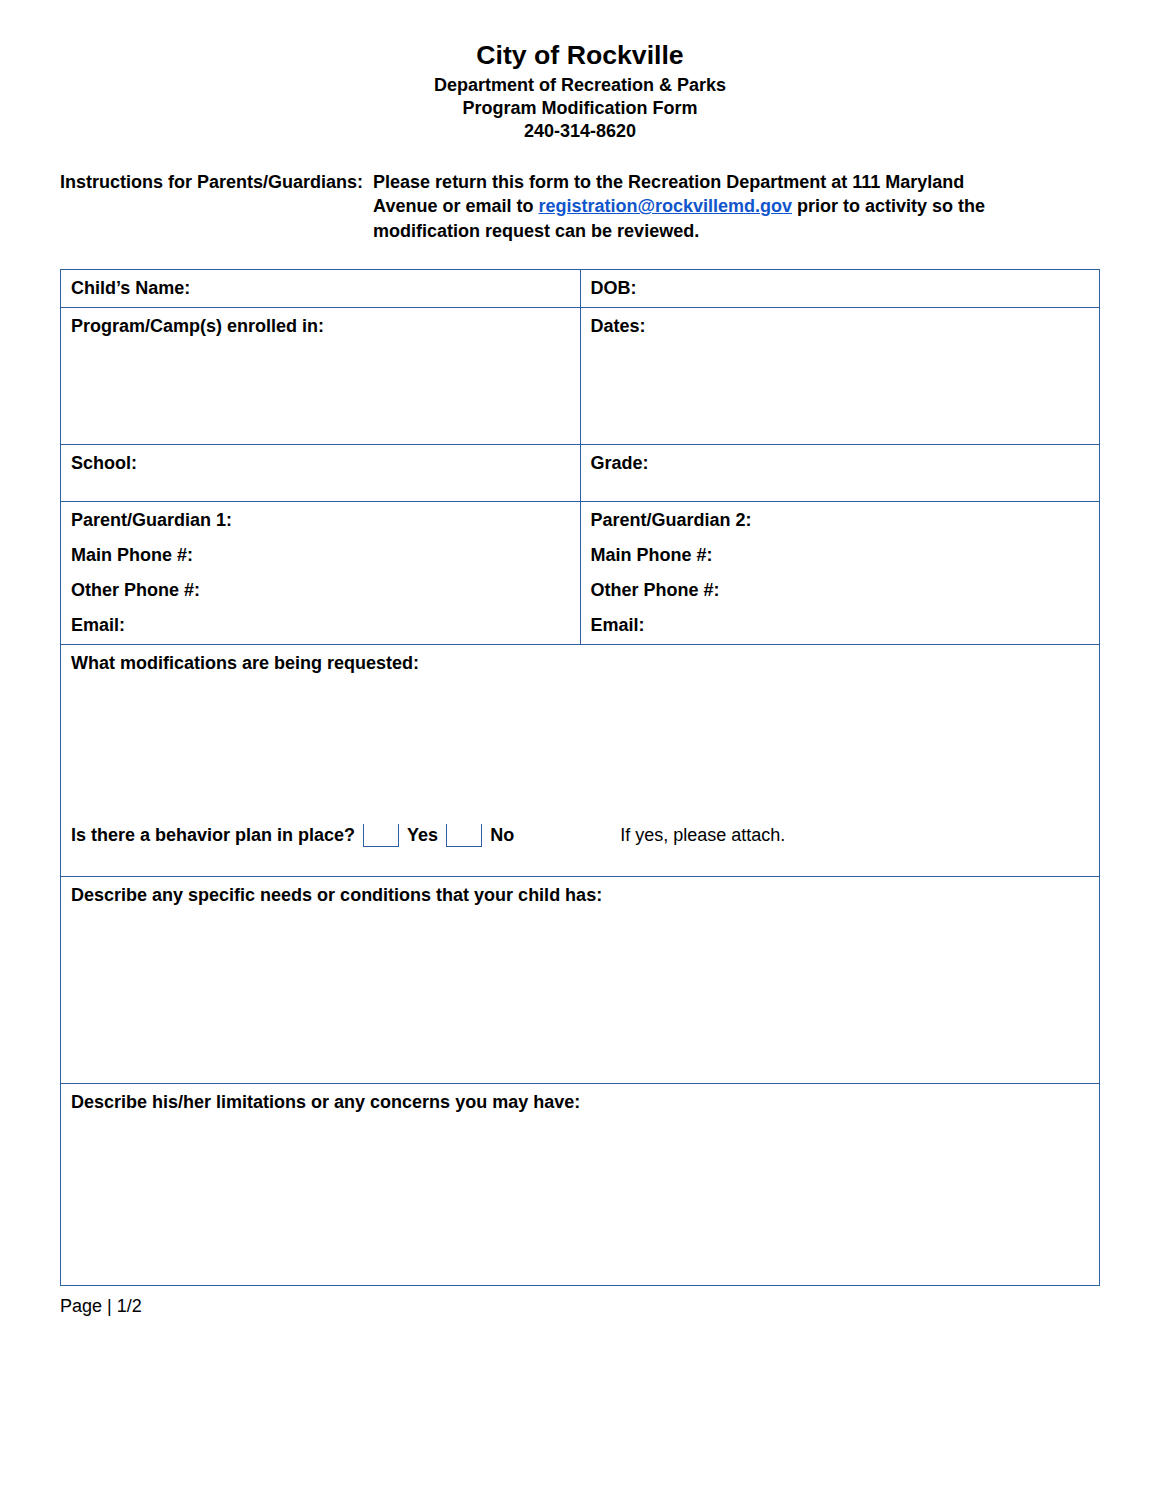City of Rockville
Department of Recreation & Parks
Program Modification Form
240-314-8620
Instructions for Parents/Guardians:
Please return this form to the Recreation Department at 111 Maryland Avenue or email to registration@rockvillemd.gov prior to activity so the modification request can be reviewed.
| Child’s Name: | DOB: |
| Program/Camp(s) enrolled in: | Dates: |
| School: | Grade: |
| Parent/Guardian 1: Main Phone #: Other Phone #: Email: | Parent/Guardian 2: Main Phone #: Other Phone #: Email: |
| What modifications are being requested: Is there a behavior plan in place? Yes No If yes, please attach. |
| Describe any specific needs or conditions that your child has: |
| Describe his/her limitations or any concerns you may have: |
Page | 1/2